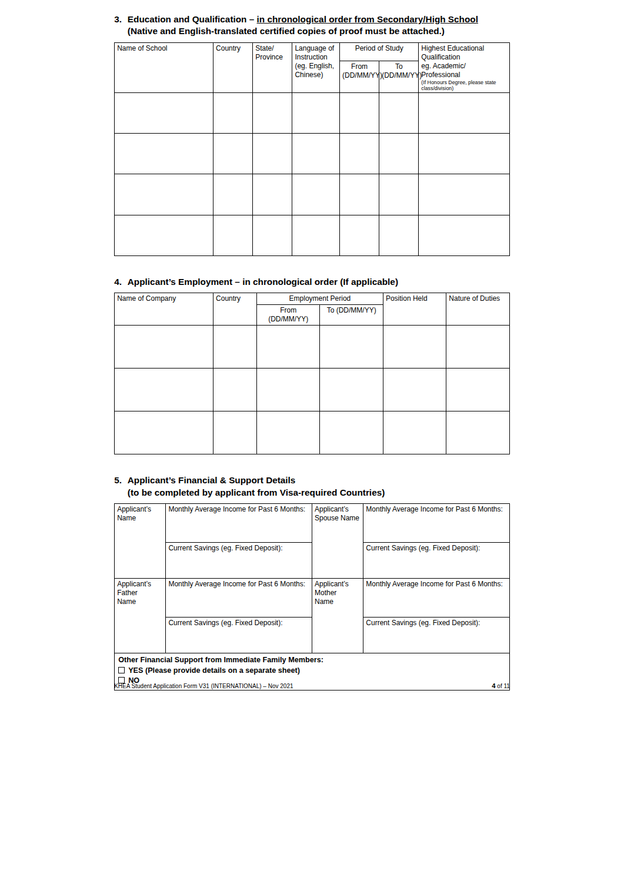3. Education and Qualification – in chronological order from Secondary/High School (Native and English-translated certified copies of proof must be attached.)
| Name of School | Country | State/ Province | Language of Instruction (eg. English, Chinese) | Period of Study | Highest Educational Qualification eg. Academic/ Professional (If Honours Degree, please state class/division) |
| --- | --- | --- | --- | --- | --- |
| From (DD/MM/YY) | To (DD/MM/YY) |
4. Applicant’s Employment – in chronological order (If applicable)
| Name of Company | Country | Employment Period | Position Held | Nature of Duties |
| --- | --- | --- | --- | --- |
| From (DD/MM/YY) | To (DD/MM/YY) |
5. Applicant’s Financial & Support Details (to be completed by applicant from Visa-required Countries)
| Applicant’s Name | Monthly Average Income for Past 6 Months: | Applicant’s Spouse Name | Monthly Average Income for Past 6 Months: |
| Current Savings (eg. Fixed Deposit): | Current Savings (eg. Fixed Deposit): |
| Applicant’s Father Name | Monthly Average Income for Past 6 Months: | Applicant’s Mother Name | Monthly Average Income for Past 6 Months: |
| Current Savings (eg. Fixed Deposit): | Current Savings (eg. Fixed Deposit): |
Other Financial Support from Immediate Family Members:
YES (Please provide details on a separate sheet)
NO
KHEA Student Application Form V31 (INTERNATIONAL) – Nov 2021
4 of 11